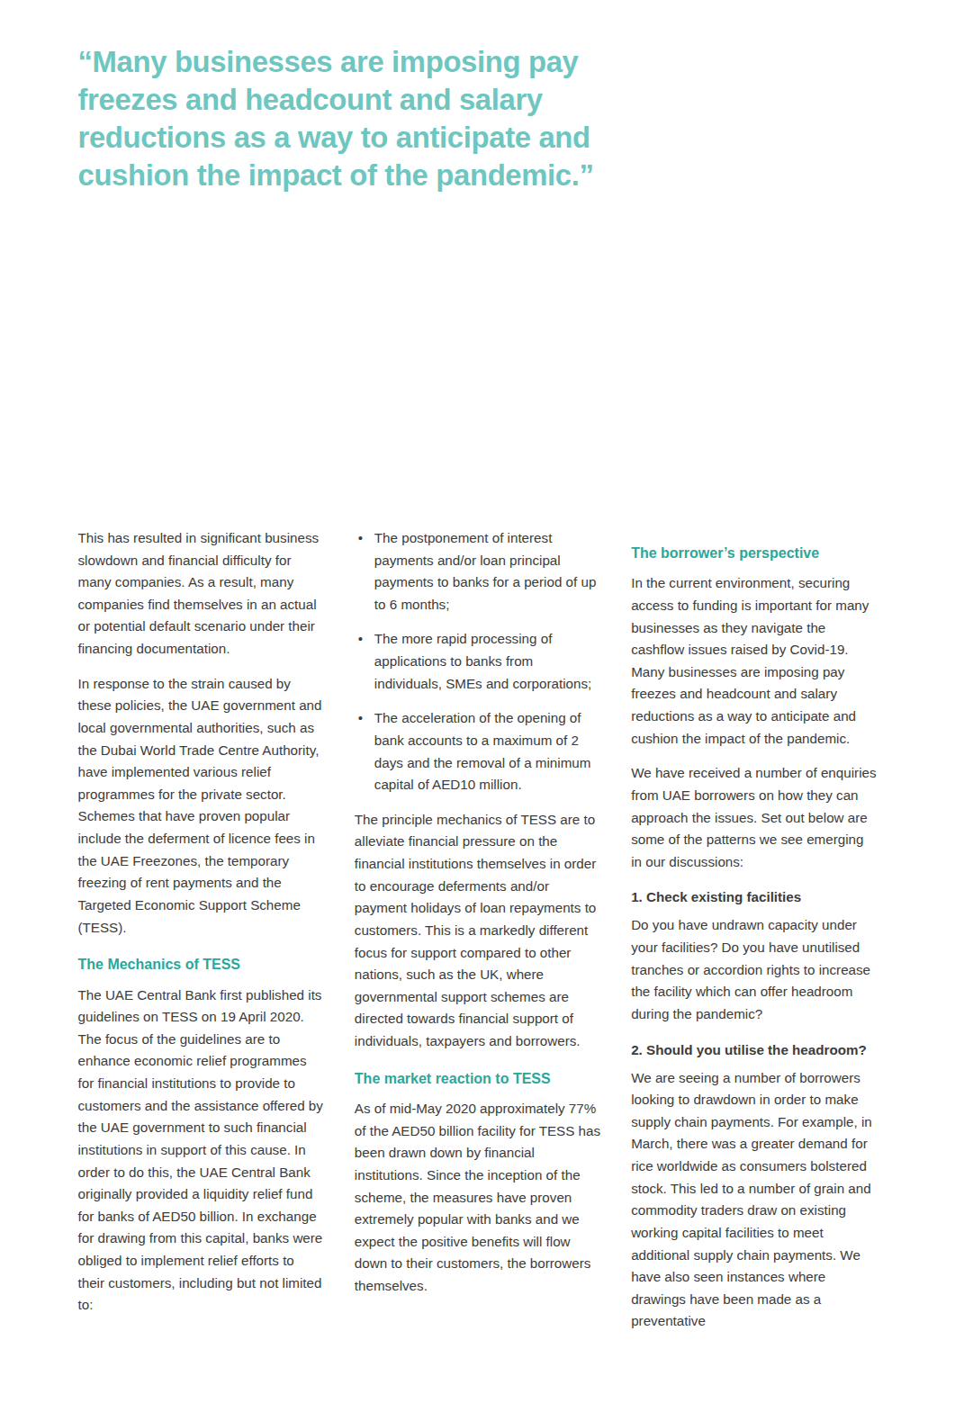“Many businesses are imposing pay freezes and headcount and salary reductions as a way to anticipate and cushion the impact of the pandemic.”
This has resulted in significant business slowdown and financial difficulty for many companies. As a result, many companies find themselves in an actual or potential default scenario under their financing documentation.
In response to the strain caused by these policies, the UAE government and local governmental authorities, such as the Dubai World Trade Centre Authority, have implemented various relief programmes for the private sector. Schemes that have proven popular include the deferment of licence fees in the UAE Freezones, the temporary freezing of rent payments and the Targeted Economic Support Scheme (TESS).
The Mechanics of TESS
The UAE Central Bank first published its guidelines on TESS on 19 April 2020. The focus of the guidelines are to enhance economic relief programmes for financial institutions to provide to customers and the assistance offered by the UAE government to such financial institutions in support of this cause. In order to do this, the UAE Central Bank originally provided a liquidity relief fund for banks of AED50 billion. In exchange for drawing from this capital, banks were obliged to implement relief efforts to their customers, including but not limited to:
The postponement of interest payments and/or loan principal payments to banks for a period of up to 6 months;
The more rapid processing of applications to banks from individuals, SMEs and corporations;
The acceleration of the opening of bank accounts to a maximum of 2 days and the removal of a minimum capital of AED10 million.
The principle mechanics of TESS are to alleviate financial pressure on the financial institutions themselves in order to encourage deferments and/or payment holidays of loan repayments to customers. This is a markedly different focus for support compared to other nations, such as the UK, where governmental support schemes are directed towards financial support of individuals, taxpayers and borrowers.
The market reaction to TESS
As of mid-May 2020 approximately 77% of the AED50 billion facility for TESS has been drawn down by financial institutions. Since the inception of the scheme, the measures have proven extremely popular with banks and we expect the positive benefits will flow down to their customers, the borrowers themselves.
The borrower’s perspective
In the current environment, securing access to funding is important for many businesses as they navigate the cashflow issues raised by Covid-19. Many businesses are imposing pay freezes and headcount and salary reductions as a way to anticipate and cushion the impact of the pandemic.
We have received a number of enquiries from UAE borrowers on how they can approach the issues. Set out below are some of the patterns we see emerging in our discussions:
1. Check existing facilities
Do you have undrawn capacity under your facilities? Do you have unutilised tranches or accordion rights to increase the facility which can offer headroom during the pandemic?
2. Should you utilise the headroom?
We are seeing a number of borrowers looking to drawdown in order to make supply chain payments. For example, in March, there was a greater demand for rice worldwide as consumers bolstered stock. This led to a number of grain and commodity traders draw on existing working capital facilities to meet additional supply chain payments. We have also seen instances where drawings have been made as a preventative